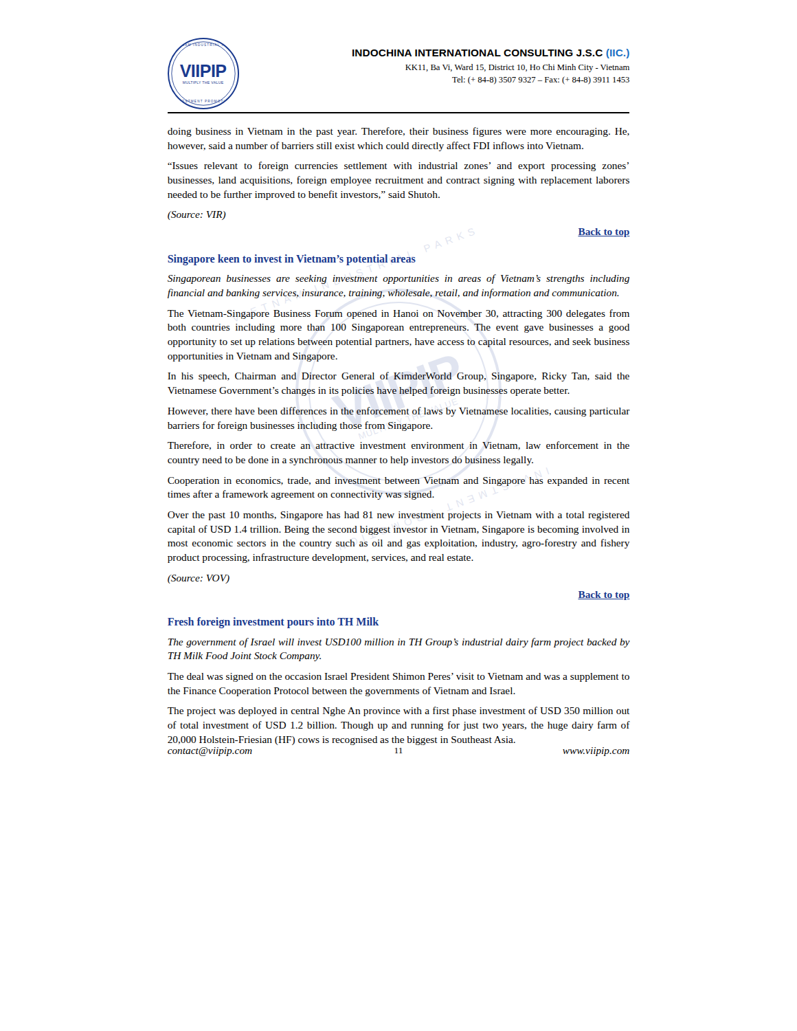VIETNAM INDUSTRIAL PARKS
VIIPIP
MULTIPLY THE VALUE
INVESTMENT PROMOTION
VIET NAM INDUSTRIAL PARKS
VIIPIP MULTIPLY THE VALUE
INVESTMENT PROMOTION
INDOCHINA INTERNATIONAL CONSULTING J.S.C (IIC.)
KK11, Ba Vi, Ward 15, District 10, Ho Chi Minh City - Vietnam
Tel: (+ 84-8) 3507 9327 – Fax: (+ 84-8) 3911 1453
doing business in Vietnam in the past year. Therefore, their business figures were more encouraging. He, however, said a number of barriers still exist which could directly affect FDI inflows into Vietnam.
“Issues relevant to foreign currencies settlement with industrial zones’ and export processing zones’ businesses, land acquisitions, foreign employee recruitment and contract signing with replacement laborers needed to be further improved to benefit investors,” said Shutoh.
(Source: VIR)
Back to top
Singapore keen to invest in Vietnam’s potential areas
Singaporean businesses are seeking investment opportunities in areas of Vietnam’s strengths including financial and banking services, insurance, training, wholesale, retail, and information and communication.
The Vietnam-Singapore Business Forum opened in Hanoi on November 30, attracting 300 delegates from both countries including more than 100 Singaporean entrepreneurs. The event gave businesses a good opportunity to set up relations between potential partners, have access to capital resources, and seek business opportunities in Vietnam and Singapore.
In his speech, Chairman and Director General of KimderWorld Group, Singapore, Ricky Tan, said the Vietnamese Government’s changes in its policies have helped foreign businesses operate better.
However, there have been differences in the enforcement of laws by Vietnamese localities, causing particular barriers for foreign businesses including those from Singapore.
Therefore, in order to create an attractive investment environment in Vietnam, law enforcement in the country need to be done in a synchronous manner to help investors do business legally.
Cooperation in economics, trade, and investment between Vietnam and Singapore has expanded in recent times after a framework agreement on connectivity was signed.
Over the past 10 months, Singapore has had 81 new investment projects in Vietnam with a total registered capital of USD 1.4 trillion. Being the second biggest investor in Vietnam, Singapore is becoming involved in most economic sectors in the country such as oil and gas exploitation, industry, agro-forestry and fishery product processing, infrastructure development, services, and real estate.
(Source: VOV)
Back to top
Fresh foreign investment pours into TH Milk
The government of Israel will invest USD100 million in TH Group’s industrial dairy farm project backed by TH Milk Food Joint Stock Company.
The deal was signed on the occasion Israel President Shimon Peres’ visit to Vietnam and was a supplement to the Finance Cooperation Protocol between the governments of Vietnam and Israel.
The project was deployed in central Nghe An province with a first phase investment of USD 350 million out of total investment of USD 1.2 billion. Though up and running for just two years, the huge dairy farm of 20,000 Holstein-Friesian (HF) cows is recognised as the biggest in Southeast Asia.
contact@viipip.com 11 www.viipip.com